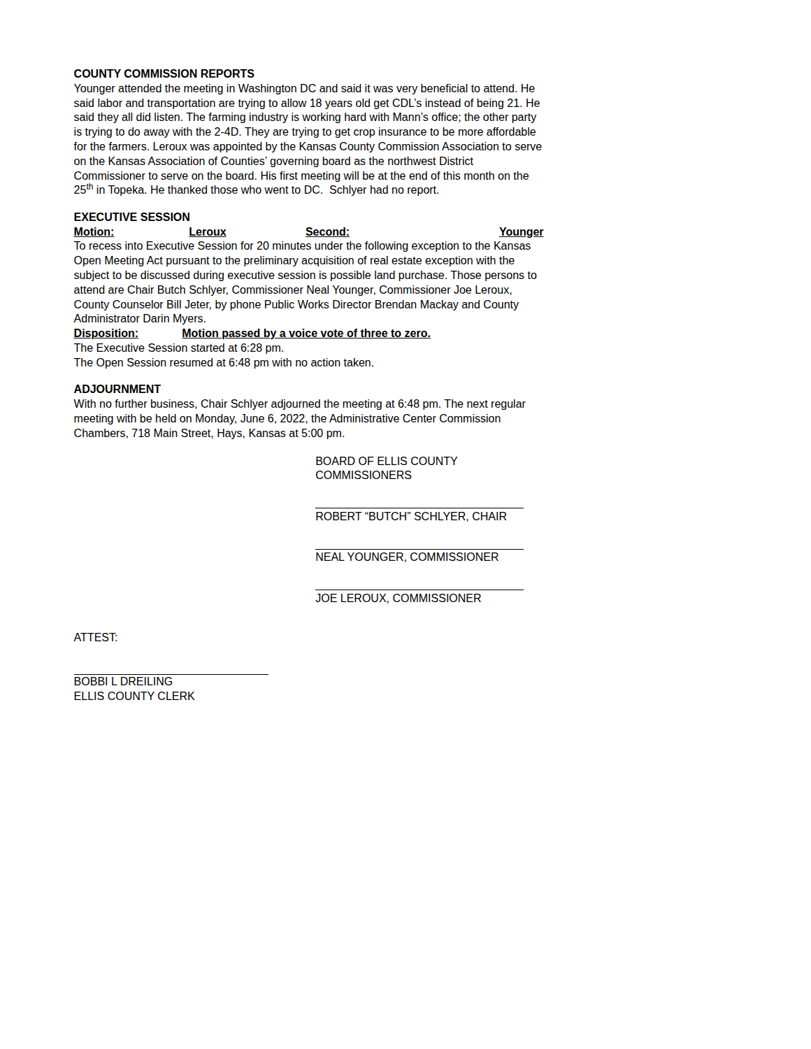COUNTY COMMISSION REPORTS
Younger attended the meeting in Washington DC and said it was very beneficial to attend. He said labor and transportation are trying to allow 18 years old get CDL’s instead of being 21. He said they all did listen. The farming industry is working hard with Mann’s office; the other party is trying to do away with the 2-4D. They are trying to get crop insurance to be more affordable for the farmers. Leroux was appointed by the Kansas County Commission Association to serve on the Kansas Association of Counties’ governing board as the northwest District Commissioner to serve on the board. His first meeting will be at the end of this month on the 25th in Topeka. He thanked those who went to DC. Schlyer had no report.
EXECUTIVE SESSION
Motion: Leroux Second: Younger
To recess into Executive Session for 20 minutes under the following exception to the Kansas Open Meeting Act pursuant to the preliminary acquisition of real estate exception with the subject to be discussed during executive session is possible land purchase. Those persons to attend are Chair Butch Schlyer, Commissioner Neal Younger, Commissioner Joe Leroux, County Counselor Bill Jeter, by phone Public Works Director Brendan Mackay and County Administrator Darin Myers.
Disposition: Motion passed by a voice vote of three to zero.
The Executive Session started at 6:28 pm.
The Open Session resumed at 6:48 pm with no action taken.
ADJOURNMENT
With no further business, Chair Schlyer adjourned the meeting at 6:48 pm. The next regular meeting with be held on Monday, June 6, 2022, the Administrative Center Commission Chambers, 718 Main Street, Hays, Kansas at 5:00 pm.
BOARD OF ELLIS COUNTY COMMISSIONERS
ROBERT “BUTCH” SCHLYER, CHAIR
NEAL YOUNGER, COMMISSIONER
JOE LEROUX, COMMISSIONER
ATTEST:
BOBBI L DREILING
ELLIS COUNTY CLERK